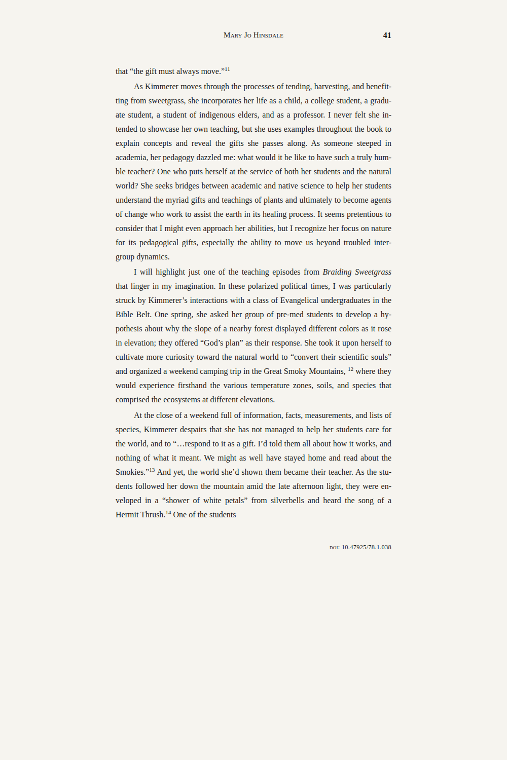Mary Jo Hinsdale 41
that “the gift must always move.”11
As Kimmerer moves through the processes of tending, harvesting, and benefitting from sweetgrass, she incorporates her life as a child, a college student, a graduate student, a student of indigenous elders, and as a professor. I never felt she intended to showcase her own teaching, but she uses examples throughout the book to explain concepts and reveal the gifts she passes along. As someone steeped in academia, her pedagogy dazzled me: what would it be like to have such a truly humble teacher? One who puts herself at the service of both her students and the natural world? She seeks bridges between academic and native science to help her students understand the myriad gifts and teachings of plants and ultimately to become agents of change who work to assist the earth in its healing process. It seems pretentious to consider that I might even approach her abilities, but I recognize her focus on nature for its pedagogical gifts, especially the ability to move us beyond troubled inter-group dynamics.
I will highlight just one of the teaching episodes from Braiding Sweetgrass that linger in my imagination. In these polarized political times, I was particularly struck by Kimmerer’s interactions with a class of Evangelical undergraduates in the Bible Belt. One spring, she asked her group of pre-med students to develop a hypothesis about why the slope of a nearby forest displayed different colors as it rose in elevation; they offered “God’s plan” as their response. She took it upon herself to cultivate more curiosity toward the natural world to “convert their scientific souls” and organized a weekend camping trip in the Great Smoky Mountains, 12 where they would experience firsthand the various temperature zones, soils, and species that comprised the ecosystems at different elevations.
At the close of a weekend full of information, facts, measurements, and lists of species, Kimmerer despairs that she has not managed to help her students care for the world, and to “…respond to it as a gift. I’d told them all about how it works, and nothing of what it meant. We might as well have stayed home and read about the Smokies.”13 And yet, the world she’d shown them became their teacher. As the students followed her down the mountain amid the late afternoon light, they were enveloped in a “shower of white petals” from silverbells and heard the song of a Hermit Thrush.14 One of the students
doi: 10.47925/78.1.038